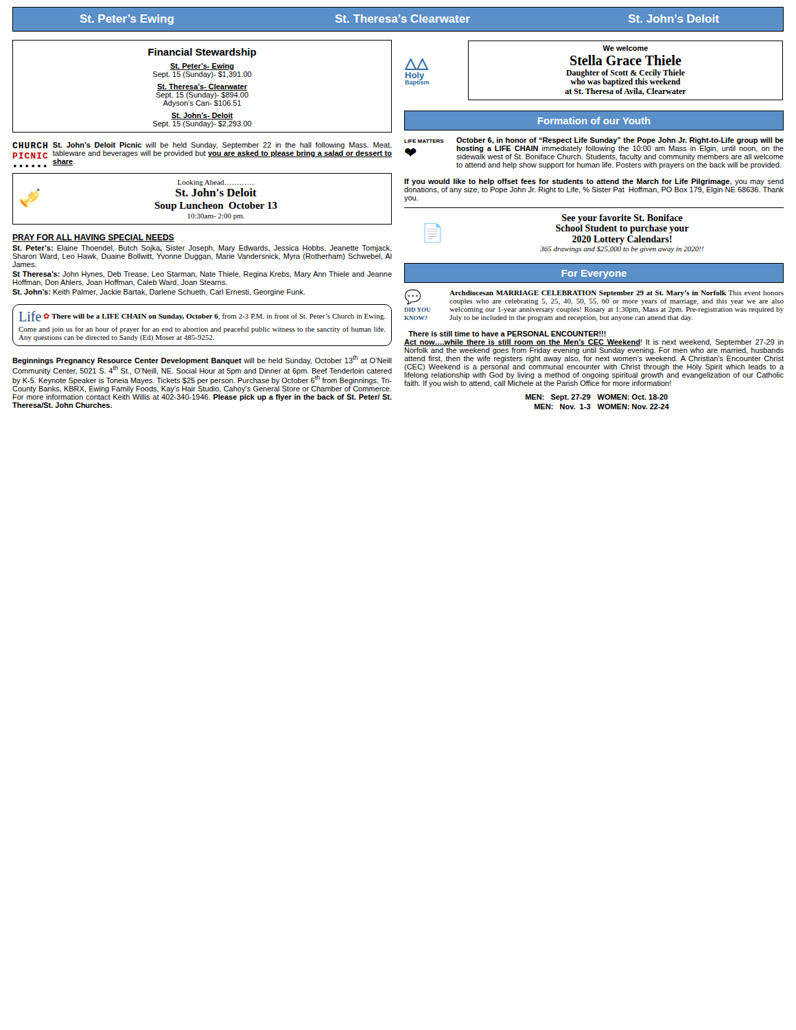| St. Peter’s Ewing | St. Theresa’s Clearwater | St. John’s Deloit |
Financial Stewardship
St. Peter’s- Ewing
Sept. 15 (Sunday)- $1,391.00
St. Theresa’s- Clearwater
Sept. 15 (Sunday)- $894.00
Adyson’s Can- $106.51
St. John’s- Deloit
Sept. 15 (Sunday)- $2,293.00
CHURCH
PICNIC
▪▪▪▪▪▪ St. John’s Deloit Picnic will be held Sunday, September 22 in the hall following Mass. Meat, tableware and beverages will be provided but you are asked to please bring a salad or dessert to share.
🎺
Looking Ahead…………
St. John's Deloit
Soup Luncheon October 13
10:30am- 2:00 pm.
PRAY FOR ALL HAVING SPECIAL NEEDS
St. Peter’s: Elaine Thoendel, Butch Sojka, Sister Joseph, Mary Edwards, Jessica Hobbs, Jeanette Tomjack, Sharon Ward, Leo Hawk, Duaine Bollwitt, Yvonne Duggan, Marie Vandersnick, Myra (Rotherham) Schwebel, Al James.
St Theresa’s: John Hynes, Deb Trease, Leo Starman, Nate Thiele, Regina Krebs, Mary Ann Thiele and Jeanne Hoffman, Don Ahlers, Joan Hoffman, Caleb Ward, Joan Stearns.
St. John’s: Keith Palmer, Jackie Bartak, Darlene Schueth, Carl Ernesti, Georgine Funk.
Life ✿ There will be a LIFE CHAIN on Sunday, October 6, from 2-3 P.M. in front of St. Peter’s Church in Ewing. Come and join us for an hour of prayer for an end to abortion and peaceful public witness to the sanctity of human life. Any questions can be directed to Sandy (Ed) Moser at 485-9252.
Beginnings Pregnancy Resource Center Development Banquet will be held Sunday, October 13th at O’Neill Community Center, 5021 S. 4th St., O’Neill, NE. Social Hour at 5pm and Dinner at 6pm. Beef Tenderloin catered by K-5. Keynote Speaker is Toneia Mayes. Tickets $25 per person. Purchase by October 6th from Beginnings, Tri-County Banks, KBRX, Ewing Family Foods, Kay’s Hair Studio, Cahoy’s General Store or Chamber of Commerce. For more information contact Keith Willis at 402-340-1946. Please pick up a flyer in the back of St. Peter/ St. Theresa/St. John Churches.
| △△ Holy Baptism | We welcome Stella Grace Thiele Daughter of Scott & Cecily Thiele who was baptized this weekend at St. Theresa of Avila, Clearwater |
Formation of our Youth
LIFE MATTERS
❤ October 6, in honor of “Respect Life Sunday” the Pope John Jr. Right-to-Life group will be hosting a LIFE CHAIN immediately following the 10:00 am Mass in Elgin, until noon, on the sidewalk west of St. Boniface Church. Students, faculty and community members are all welcome to attend and help show support for human life. Posters with prayers on the back will be provided.
If you would like to help offset fees for students to attend the March for Life Pilgrimage, you may send donations, of any size, to Pope John Jr. Right to Life, % Sister Pat Hoffman, PO Box 179, Elgin NE 68636. Thank you.
| 📄 | See your favorite St. Boniface School Student to purchase your 2020 Lottery Calendars! 365 drawings and $25,000 to be given away in 2020!! |
For Everyone
💬
DID YOU
KNOW? Archdiocesan MARRIAGE CELEBRATION September 29 at St. Mary’s in Norfolk This event honors couples who are celebrating 5, 25, 40, 50, 55, 60 or more years of marriage, and this year we are also welcoming our 1-year anniversary couples! Rosary at 1:30pm, Mass at 2pm. Pre-registration was required by July to be included in the program and reception, but anyone can attend that day.
There is still time to have a PERSONAL ENCOUNTER!!!
Act now….while there is still room on the Men’s CEC Weekend! It is next weekend, September 27-29 in Norfolk and the weekend goes from Friday evening until Sunday evening. For men who are married, husbands attend first, then the wife registers right away also, for next women’s weekend. A Christian's Encounter Christ (CEC) Weekend is a personal and communal encounter with Christ through the Holy Spirit which leads to a lifelong relationship with God by living a method of ongoing spiritual growth and evangelization of our Catholic faith. If you wish to attend, call Michele at the Parish Office for more information!
| MEN: Sept. 27-29 | WOMEN: Oct. 18-20 |
| MEN: Nov. 1-3 | WOMEN: Nov. 22-24 |